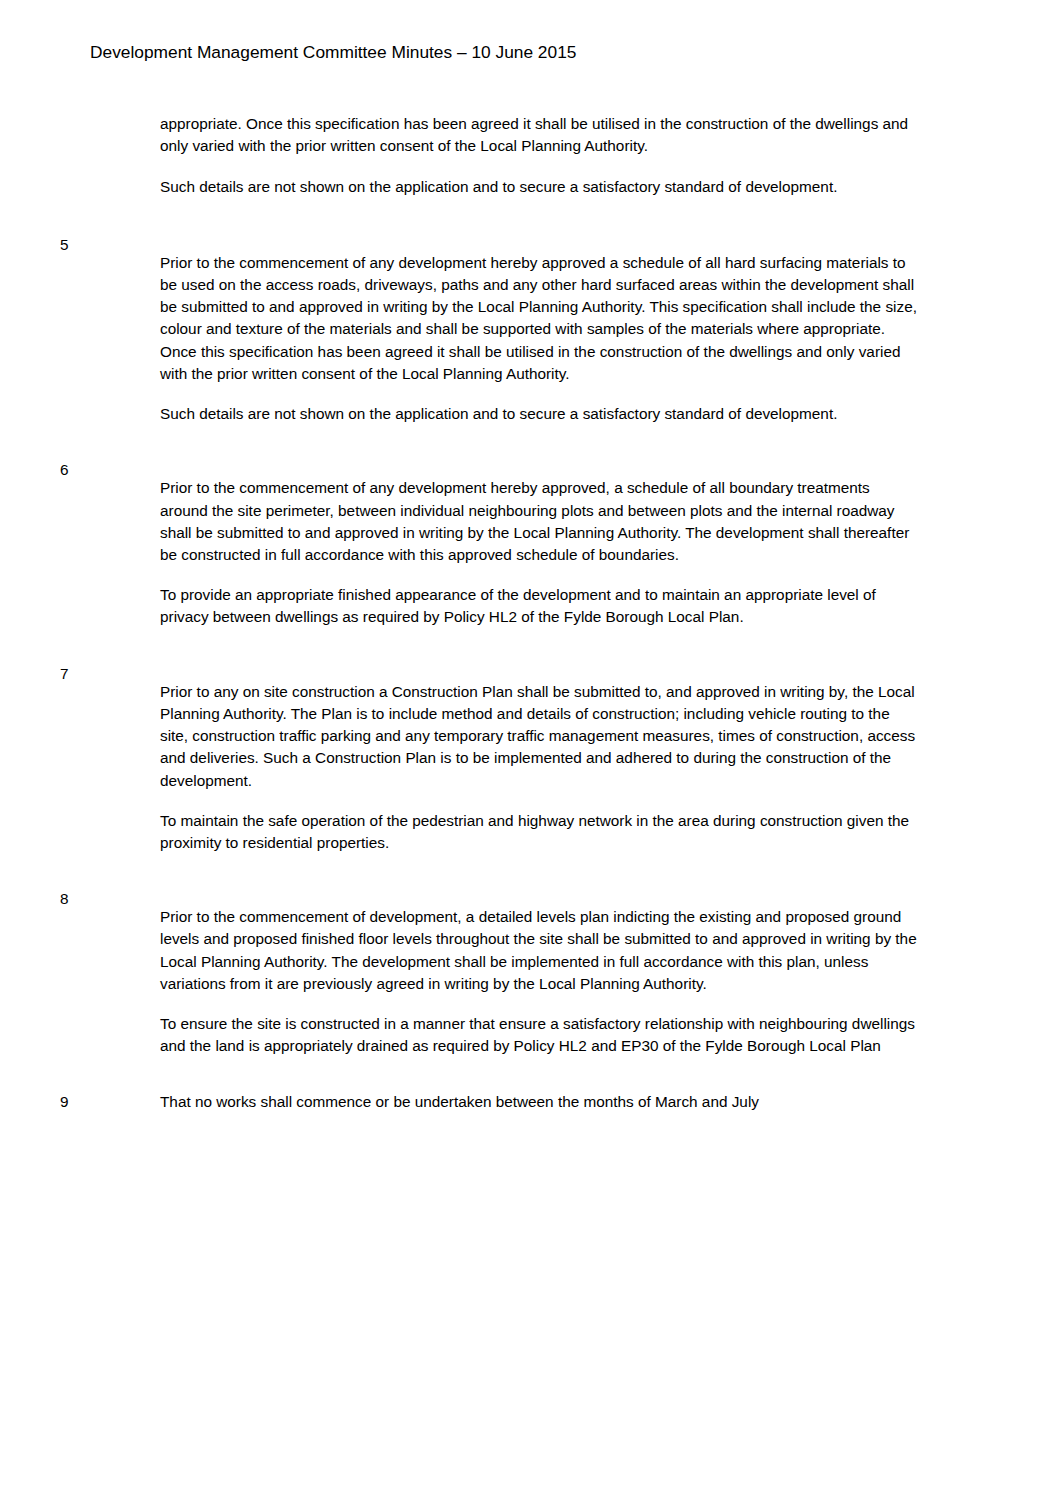Development Management Committee Minutes – 10 June 2015
appropriate. Once this specification has been agreed it shall be utilised in the construction of the dwellings and only varied with the prior written consent of the Local Planning Authority.
Such details are not shown on the application and to secure a satisfactory standard of development.
5
Prior to the commencement of any development hereby approved a schedule of all hard surfacing materials to be used on the access roads, driveways, paths and any other hard surfaced areas within the development shall be submitted to and approved in writing by the Local Planning Authority. This specification shall include the size, colour and texture of the materials and shall be supported with samples of the materials where appropriate. Once this specification has been agreed it shall be utilised in the construction of the dwellings and only varied with the prior written consent of the Local Planning Authority.
Such details are not shown on the application and to secure a satisfactory standard of development.
6
Prior to the commencement of any development hereby approved, a schedule of all boundary treatments around the site perimeter, between individual neighbouring plots and between plots and the internal roadway shall be submitted to and approved in writing by the Local Planning Authority. The development shall thereafter be constructed in full accordance with this approved schedule of boundaries.
To provide an appropriate finished appearance of the development and to maintain an appropriate level of privacy between dwellings as required by Policy HL2 of the Fylde Borough Local Plan.
7
Prior to any on site construction a Construction Plan shall be submitted to, and approved in writing by, the Local Planning Authority. The Plan is to include method and details of construction; including vehicle routing to the site, construction traffic parking and any temporary traffic management measures, times of construction, access and deliveries. Such a Construction Plan is to be implemented and adhered to during the construction of the development.
To maintain the safe operation of the pedestrian and highway network in the area during construction given the proximity to residential properties.
8
Prior to the commencement of development, a detailed levels plan indicting the existing and proposed ground levels and proposed finished floor levels throughout the site shall be submitted to and approved in writing by the Local Planning Authority. The development shall be implemented in full accordance with this plan, unless variations from it are previously agreed in writing by the Local Planning Authority.
To ensure the site is constructed in a manner that ensure a satisfactory relationship with neighbouring dwellings and the land is appropriately drained as required by Policy HL2 and EP30 of the Fylde Borough Local Plan
9
That no works shall commence or be undertaken between the months of March and July